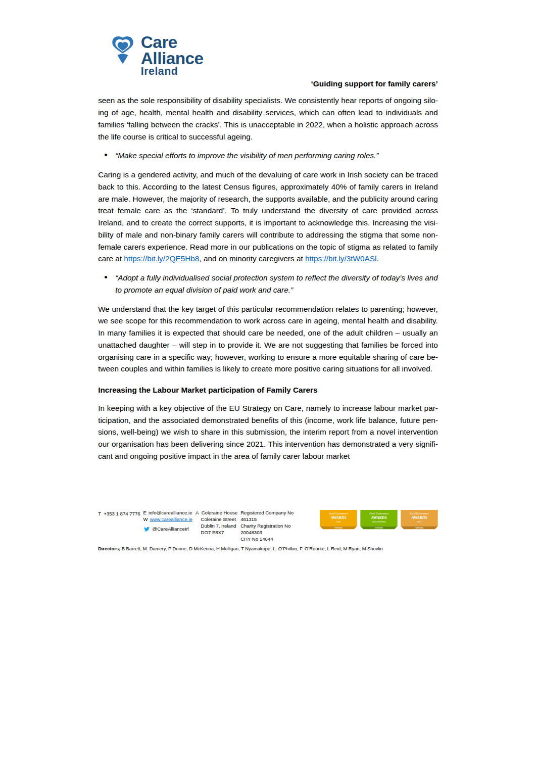Care Alliance Ireland
‘Guiding support for family carers’
seen as the sole responsibility of disability specialists. We consistently hear reports of ongoing siloing of age, health, mental health and disability services, which can often lead to individuals and families ‘falling between the cracks’. This is unacceptable in 2022, when a holistic approach across the life course is critical to successful ageing.
“Make special efforts to improve the visibility of men performing caring roles.”
Caring is a gendered activity, and much of the devaluing of care work in Irish society can be traced back to this. According to the latest Census figures, approximately 40% of family carers in Ireland are male. However, the majority of research, the supports available, and the publicity around caring treat female care as the ‘standard’. To truly understand the diversity of care provided across Ireland, and to create the correct supports, it is important to acknowledge this. Increasing the visibility of male and non-binary family carers will contribute to addressing the stigma that some non-female carers experience. Read more in our publications on the topic of stigma as related to family care at https://bit.ly/2QE5Hb8, and on minority caregivers at https://bit.ly/3tW0ASl.
“Adopt a fully individualised social protection system to reflect the diversity of today’s lives and to promote an equal division of paid work and care.”
We understand that the key target of this particular recommendation relates to parenting; however, we see scope for this recommendation to work across care in ageing, mental health and disability. In many families it is expected that should care be needed, one of the adult children – usually an unattached daughter – will step in to provide it. We are not suggesting that families be forced into organising care in a specific way; however, working to ensure a more equitable sharing of care between couples and within families is likely to create more positive caring situations for all involved.
Increasing the Labour Market participation of Family Carers
In keeping with a key objective of the EU Strategy on Care, namely to increase labour market participation, and the associated demonstrated benefits of this (income, work life balance, future pensions, well-being) we wish to share in this submission, the interim report from a novel intervention our organisation has been delivering since 2021. This intervention has demonstrated a very significant and ongoing positive impact in the area of family carer labour market
T +353 1 874 7776
Einfo@carealliance.ie
Wwww.carealliance.ie
@CareAllianceIrl
A Coleraine House
Coleraine Street
Dublin 7, Ireland
DO7 E8X7
Registered Company No
461315
Charity Registration No
20048303
CHY No 14644
Good Governance AWARDS 2016 WINNER
Good Governance AWARDS 2018 WINNER WINNER
Good Governance AWARDS 2017 WINNER
Directors; B Barrett, M. Damery, P Dunne, D McKenna, H Mulligan, T Nyamakope, L. O’Philbin, F. O’Rourke, L Reid, M Ryan, M Shovlin